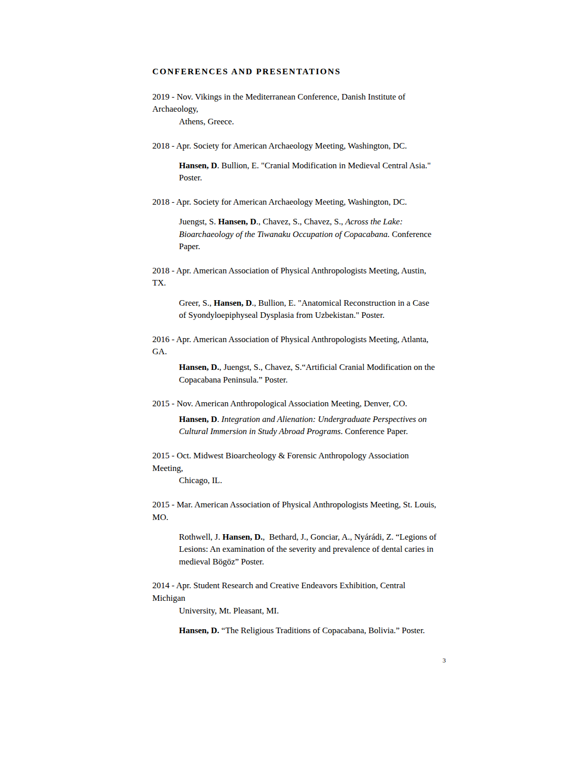Conferences and Presentations
2019 - Nov. Vikings in the Mediterranean Conference, Danish Institute of Archaeology,Athens, Greece.
2018 - Apr. Society for American Archaeology Meeting, Washington, DC.
Hansen, D. Bullion, E. "Cranial Modification in Medieval Central Asia." Poster.
2018 - Apr. Society for American Archaeology Meeting, Washington, DC.
Juengst, S. Hansen, D., Chavez, S., Chavez, S., Across the Lake: Bioarchaeology of the Tiwanaku Occupation of Copacabana. Conference Paper.
2018 - Apr. American Association of Physical Anthropologists Meeting, Austin, TX.
Greer, S., Hansen, D., Bullion, E. "Anatomical Reconstruction in a Case of Syondyloepiphyseal Dysplasia from Uzbekistan." Poster.
2016 - Apr. American Association of Physical Anthropologists Meeting, Atlanta, GA.
Hansen, D., Juengst, S., Chavez, S.“Artificial Cranial Modification on the Copacabana Peninsula.” Poster.
2015 - Nov. American Anthropological Association Meeting, Denver, CO.
Hansen, D. Integration and Alienation: Undergraduate Perspectives on Cultural Immersion in Study Abroad Programs. Conference Paper.
2015 - Oct. Midwest Bioarcheology & Forensic Anthropology Association Meeting,Chicago, IL.
2015 - Mar. American Association of Physical Anthropologists Meeting, St. Louis, MO.
Rothwell, J. Hansen, D., Bethard, J., Gonciar, A., Nyárádi, Z. “Legions of Lesions: An examination of the severity and prevalence of dental caries in medieval Bögöz” Poster.
2014 - Apr. Student Research and Creative Endeavors Exhibition, Central MichiganUniversity, Mt. Pleasant, MI.
Hansen, D. “The Religious Traditions of Copacabana, Bolivia.” Poster.
3